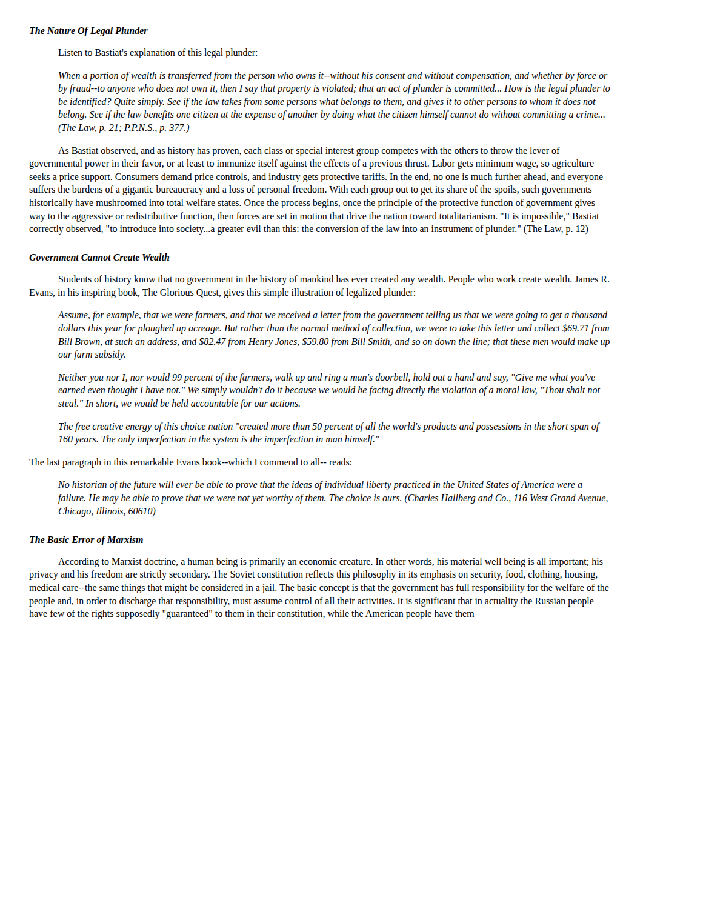The Nature Of Legal Plunder
Listen to Bastiat's explanation of this legal plunder:
When a portion of wealth is transferred from the person who owns it--without his consent and without compensation, and whether by force or by fraud--to anyone who does not own it, then I say that property is violated; that an act of plunder is committed... How is the legal plunder to be identified? Quite simply. See if the law takes from some persons what belongs to them, and gives it to other persons to whom it does not belong. See if the law benefits one citizen at the expense of another by doing what the citizen himself cannot do without committing a crime... (The Law, p. 21; P.P.N.S., p. 377.)
As Bastiat observed, and as history has proven, each class or special interest group competes with the others to throw the lever of governmental power in their favor, or at least to immunize itself against the effects of a previous thrust. Labor gets minimum wage, so agriculture seeks a price support. Consumers demand price controls, and industry gets protective tariffs. In the end, no one is much further ahead, and everyone suffers the burdens of a gigantic bureaucracy and a loss of personal freedom. With each group out to get its share of the spoils, such governments historically have mushroomed into total welfare states. Once the process begins, once the principle of the protective function of government gives way to the aggressive or redistributive function, then forces are set in motion that drive the nation toward totalitarianism. "It is impossible," Bastiat correctly observed, "to introduce into society...a greater evil than this: the conversion of the law into an instrument of plunder." (The Law, p. 12)
Government Cannot Create Wealth
Students of history know that no government in the history of mankind has ever created any wealth. People who work create wealth. James R. Evans, in his inspiring book, The Glorious Quest, gives this simple illustration of legalized plunder:
Assume, for example, that we were farmers, and that we received a letter from the government telling us that we were going to get a thousand dollars this year for ploughed up acreage. But rather than the normal method of collection, we were to take this letter and collect $69.71 from Bill Brown, at such an address, and $82.47 from Henry Jones, $59.80 from Bill Smith, and so on down the line; that these men would make up our farm subsidy.
Neither you nor I, nor would 99 percent of the farmers, walk up and ring a man's doorbell, hold out a hand and say, "Give me what you've earned even thought I have not." We simply wouldn't do it because we would be facing directly the violation of a moral law, "Thou shalt not steal." In short, we would be held accountable for our actions.
The free creative energy of this choice nation "created more than 50 percent of all the world's products and possessions in the short span of 160 years. The only imperfection in the system is the imperfection in man himself."
The last paragraph in this remarkable Evans book--which I commend to all-- reads:
No historian of the future will ever be able to prove that the ideas of individual liberty practiced in the United States of America were a failure. He may be able to prove that we were not yet worthy of them. The choice is ours. (Charles Hallberg and Co., 116 West Grand Avenue, Chicago, Illinois, 60610)
The Basic Error of Marxism
According to Marxist doctrine, a human being is primarily an economic creature. In other words, his material well being is all important; his privacy and his freedom are strictly secondary. The Soviet constitution reflects this philosophy in its emphasis on security, food, clothing, housing, medical care--the same things that might be considered in a jail. The basic concept is that the government has full responsibility for the welfare of the people and, in order to discharge that responsibility, must assume control of all their activities. It is significant that in actuality the Russian people have few of the rights supposedly "guaranteed" to them in their constitution, while the American people have them